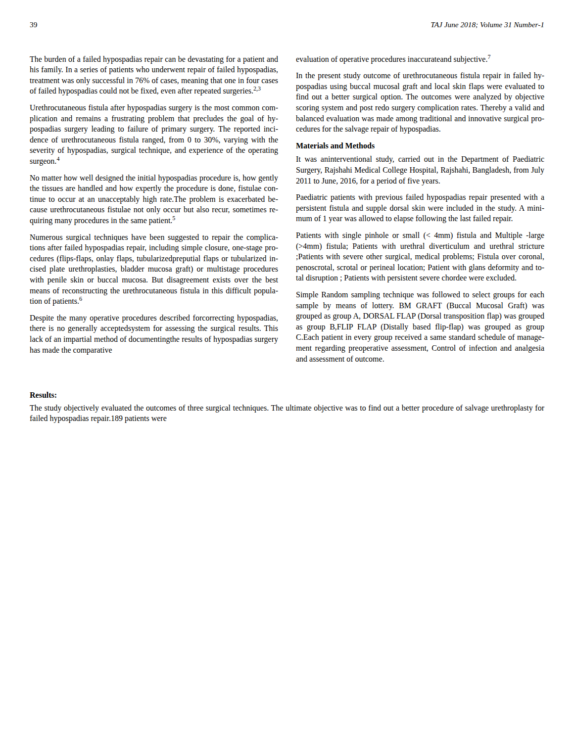39 TAJ June 2018; Volume 31 Number-1
The burden of a failed hypospadias repair can be devastating for a patient and his family. In a series of patients who underwent repair of failed hypospadias, treatment was only successful in 76% of cases, meaning that one in four cases of failed hypospadias could not be fixed, even after repeated surgeries.2,3
Urethrocutaneous fistula after hypospadias surgery is the most common complication and remains a frustrating problem that precludes the goal of hypospadias surgery leading to failure of primary surgery. The reported incidence of urethrocutaneous fistula ranged, from 0 to 30%, varying with the severity of hypospadias, surgical technique, and experience of the operating surgeon.4
No matter how well designed the initial hypospadias procedure is, how gently the tissues are handled and how expertly the procedure is done, fistulae continue to occur at an unacceptably high rate.The problem is exacerbated because urethrocutaneous fistulae not only occur but also recur, sometimes requiring many procedures in the same patient.5
Numerous surgical techniques have been suggested to repair the complications after failed hypospadias repair, including simple closure, one-stage procedures (flips-flaps, onlay flaps, tubularizedpreputial flaps or tubularized incised plate urethroplasties, bladder mucosa graft) or multistage procedures with penile skin or buccal mucosa. But disagreement exists over the best means of reconstructing the urethrocutaneous fistula in this difficult population of patients.6
Despite the many operative procedures described forcorrecting hypospadias, there is no generally acceptedsystem for assessing the surgical results. This lack of an impartial method of documentingthe results of hypospadias surgery has made the comparative
evaluation of operative procedures inaccurateand subjective.7
In the present study outcome of urethrocutaneous fistula repair in failed hypospadias using buccal mucosal graft and local skin flaps were evaluated to find out a better surgical option. The outcomes were analyzed by objective scoring system and post redo surgery complication rates. Thereby a valid and balanced evaluation was made among traditional and innovative surgical procedures for the salvage repair of hypospadias.
Materials and Methods
It was aninterventional study, carried out in the Department of Paediatric Surgery, Rajshahi Medical College Hospital, Rajshahi, Bangladesh, from July 2011 to June, 2016, for a period of five years.
Paediatric patients with previous failed hypospadias repair presented with a persistent fistula and supple dorsal skin were included in the study. A minimum of 1 year was allowed to elapse following the last failed repair.
Patients with single pinhole or small (< 4mm) fistula and Multiple -large (>4mm) fistula; Patients with urethral diverticulum and urethral stricture ;Patients with severe other surgical, medical problems; Fistula over coronal, penoscrotal, scrotal or perineal location; Patient with glans deformity and total disruption ; Patients with persistent severe chordee were excluded.
Simple Random sampling technique was followed to select groups for each sample by means of lottery. BM GRAFT (Buccal Mucosal Graft) was grouped as group A, DORSAL FLAP (Dorsal transposition flap) was grouped as group B,FLIP FLAP (Distally based flip-flap) was grouped as group C.Each patient in every group received a same standard schedule of management regarding preoperative assessment, Control of infection and analgesia and assessment of outcome.
Results:
The study objectively evaluated the outcomes of three surgical techniques. The ultimate objective was to find out a better procedure of salvage urethroplasty for failed hypospadias repair.189 patients were